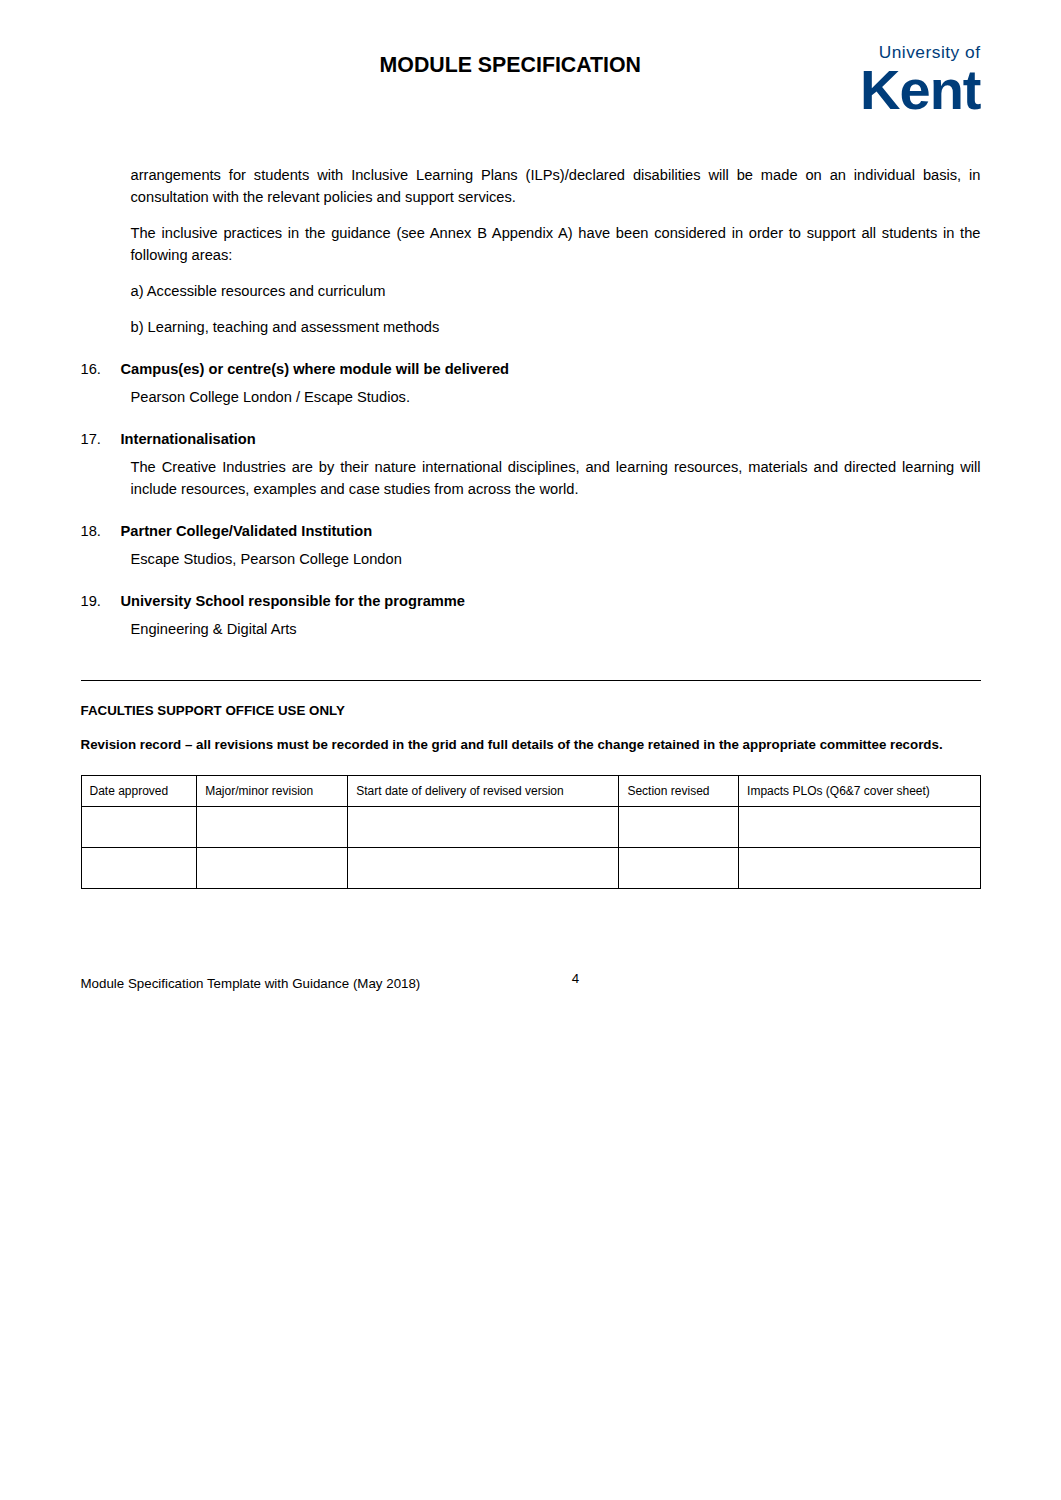MODULE SPECIFICATION
University of
Kent
arrangements for students with Inclusive Learning Plans (ILPs)/declared disabilities will be made on an individual basis, in consultation with the relevant policies and support services.
The inclusive practices in the guidance (see Annex B Appendix A) have been considered in order to support all students in the following areas:
a) Accessible resources and curriculum
b) Learning, teaching and assessment methods
16.
Campus(es) or centre(s) where module will be delivered
Pearson College London / Escape Studios.
17.
Internationalisation
The Creative Industries are by their nature international disciplines, and learning resources, materials and directed learning will include resources, examples and case studies from across the world.
18.
Partner College/Validated Institution
Escape Studios, Pearson College London
19.
University School responsible for the programme
Engineering & Digital Arts
FACULTIES SUPPORT OFFICE USE ONLY
Revision record – all revisions must be recorded in the grid and full details of the change retained in the appropriate committee records.
| Date approved | Major/minor revision | Start date of delivery of revised version | Section revised | Impacts PLOs (Q6&7 cover sheet) |
| --- | --- | --- | --- | --- |
Module Specification Template with Guidance (May 2018)
4